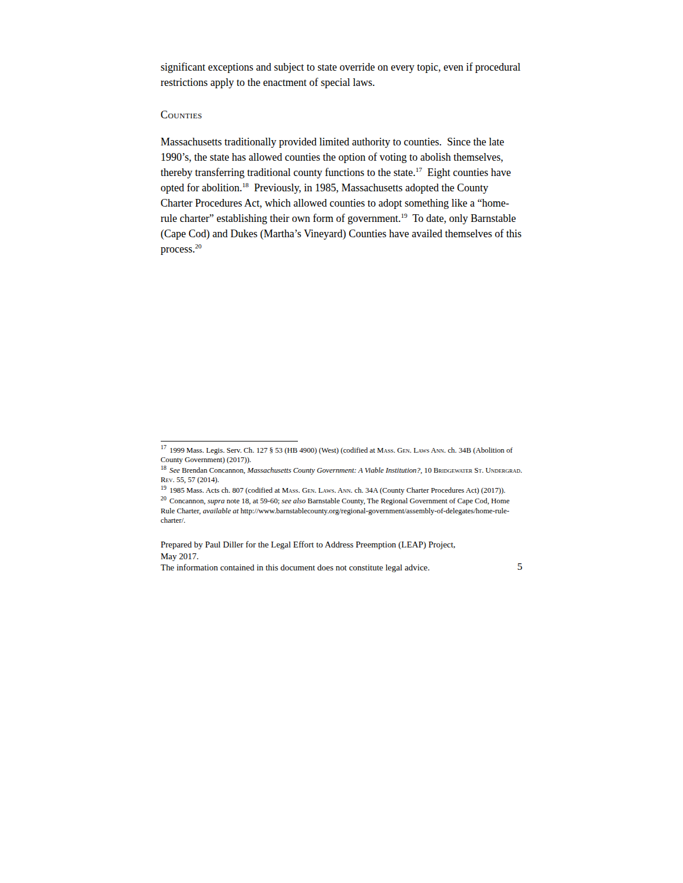significant exceptions and subject to state override on every topic, even if procedural restrictions apply to the enactment of special laws.
Counties
Massachusetts traditionally provided limited authority to counties. Since the late 1990’s, the state has allowed counties the option of voting to abolish themselves, thereby transferring traditional county functions to the state.17 Eight counties have opted for abolition.18 Previously, in 1985, Massachusetts adopted the County Charter Procedures Act, which allowed counties to adopt something like a “home-rule charter” establishing their own form of government.19 To date, only Barnstable (Cape Cod) and Dukes (Martha’s Vineyard) Counties have availed themselves of this process.20
17 1999 Mass. Legis. Serv. Ch. 127 § 53 (HB 4900) (West) (codified at Mass. Gen. Laws Ann. ch. 34B (Abolition of County Government) (2017)).
18 See Brendan Concannon, Massachusetts County Government: A Viable Institution?, 10 Bridgewater St. Undergrad. Rev. 55, 57 (2014).
19 1985 Mass. Acts ch. 807 (codified at Mass. Gen. Laws. Ann. ch. 34A (County Charter Procedures Act) (2017)).
20 Concannon, supra note 18, at 59-60; see also Barnstable County, The Regional Government of Cape Cod, Home Rule Charter, available at http://www.barnstablecounty.org/regional-government/assembly-of-delegates/home-rule-charter/.
Prepared by Paul Diller for the Legal Effort to Address Preemption (LEAP) Project, May 2017.
The information contained in this document does not constitute legal advice.
5